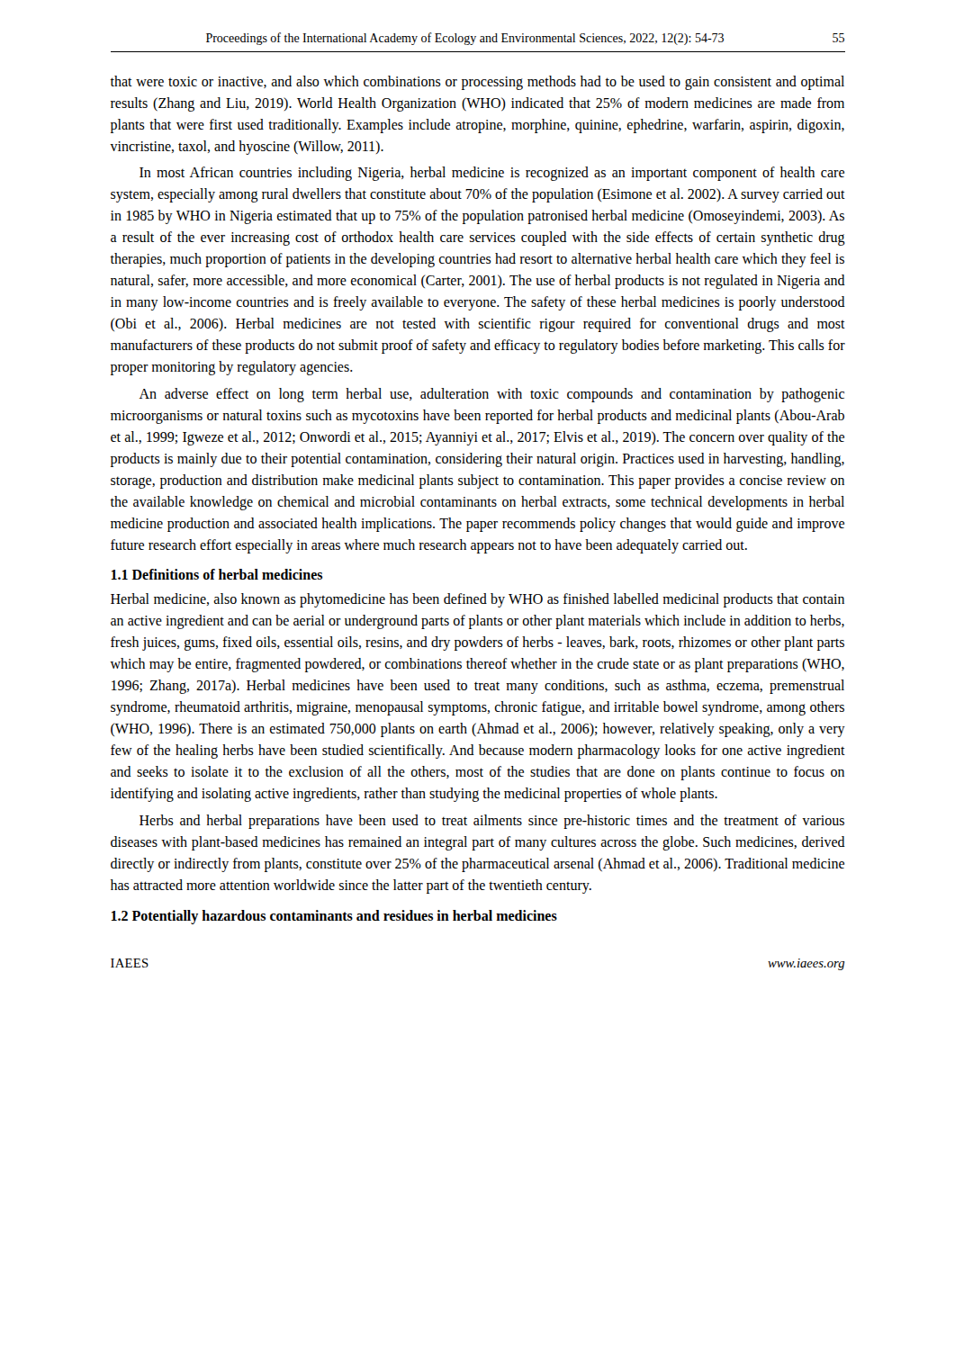Proceedings of the International Academy of Ecology and Environmental Sciences, 2022, 12(2): 54-73
55
that were toxic or inactive, and also which combinations or processing methods had to be used to gain consistent and optimal results (Zhang and Liu, 2019). World Health Organization (WHO) indicated that 25% of modern medicines are made from plants that were first used traditionally. Examples include atropine, morphine, quinine, ephedrine, warfarin, aspirin, digoxin, vincristine, taxol, and hyoscine (Willow, 2011).
In most African countries including Nigeria, herbal medicine is recognized as an important component of health care system, especially among rural dwellers that constitute about 70% of the population (Esimone et al. 2002). A survey carried out in 1985 by WHO in Nigeria estimated that up to 75% of the population patronised herbal medicine (Omoseyindemi, 2003). As a result of the ever increasing cost of orthodox health care services coupled with the side effects of certain synthetic drug therapies, much proportion of patients in the developing countries had resort to alternative herbal health care which they feel is natural, safer, more accessible, and more economical (Carter, 2001). The use of herbal products is not regulated in Nigeria and in many low-income countries and is freely available to everyone. The safety of these herbal medicines is poorly understood (Obi et al., 2006). Herbal medicines are not tested with scientific rigour required for conventional drugs and most manufacturers of these products do not submit proof of safety and efficacy to regulatory bodies before marketing. This calls for proper monitoring by regulatory agencies.
An adverse effect on long term herbal use, adulteration with toxic compounds and contamination by pathogenic microorganisms or natural toxins such as mycotoxins have been reported for herbal products and medicinal plants (Abou-Arab et al., 1999; Igweze et al., 2012; Onwordi et al., 2015; Ayanniyi et al., 2017; Elvis et al., 2019). The concern over quality of the products is mainly due to their potential contamination, considering their natural origin. Practices used in harvesting, handling, storage, production and distribution make medicinal plants subject to contamination. This paper provides a concise review on the available knowledge on chemical and microbial contaminants on herbal extracts, some technical developments in herbal medicine production and associated health implications. The paper recommends policy changes that would guide and improve future research effort especially in areas where much research appears not to have been adequately carried out.
1.1 Definitions of herbal medicines
Herbal medicine, also known as phytomedicine has been defined by WHO as finished labelled medicinal products that contain an active ingredient and can be aerial or underground parts of plants or other plant materials which include in addition to herbs, fresh juices, gums, fixed oils, essential oils, resins, and dry powders of herbs - leaves, bark, roots, rhizomes or other plant parts which may be entire, fragmented powdered, or combinations thereof whether in the crude state or as plant preparations (WHO, 1996; Zhang, 2017a). Herbal medicines have been used to treat many conditions, such as asthma, eczema, premenstrual syndrome, rheumatoid arthritis, migraine, menopausal symptoms, chronic fatigue, and irritable bowel syndrome, among others (WHO, 1996). There is an estimated 750,000 plants on earth (Ahmad et al., 2006); however, relatively speaking, only a very few of the healing herbs have been studied scientifically. And because modern pharmacology looks for one active ingredient and seeks to isolate it to the exclusion of all the others, most of the studies that are done on plants continue to focus on identifying and isolating active ingredients, rather than studying the medicinal properties of whole plants.
Herbs and herbal preparations have been used to treat ailments since pre-historic times and the treatment of various diseases with plant-based medicines has remained an integral part of many cultures across the globe. Such medicines, derived directly or indirectly from plants, constitute over 25% of the pharmaceutical arsenal (Ahmad et al., 2006). Traditional medicine has attracted more attention worldwide since the latter part of the twentieth century.
1.2 Potentially hazardous contaminants and residues in herbal medicines
IAEES
www.iaees.org